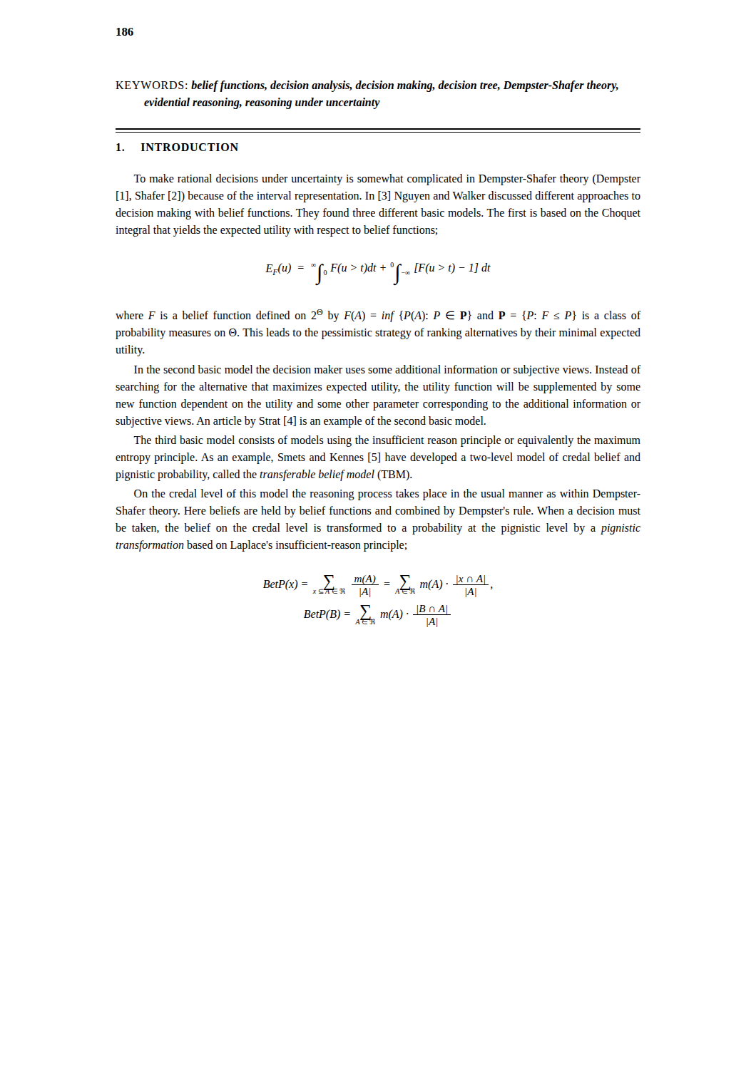186
KEYWORDS: belief functions, decision analysis, decision making, decision tree, Dempster-Shafer theory, evidential reasoning, reasoning under uncertainty
1. INTRODUCTION
To make rational decisions under uncertainty is somewhat complicated in Dempster-Shafer theory (Dempster [1], Shafer [2]) because of the interval representation. In [3] Nguyen and Walker discussed different approaches to decision making with belief functions. They found three different basic models. The first is based on the Choquet integral that yields the expected utility with respect to belief functions;
EF(u) = ∞ ∫ 0 F(u > t)dt + 0 ∫ −∞ [F(u > t) − 1] dt
where F is a belief function defined on 2Θ by F(A) = inf {P(A): P ∈ P} and P = {P: F ≤ P} is a class of probability measures on Θ. This leads to the pessimistic strategy of ranking alternatives by their minimal expected utility.
In the second basic model the decision maker uses some additional information or subjective views. Instead of searching for the alternative that maximizes expected utility, the utility function will be supplemented by some new function dependent on the utility and some other parameter corresponding to the additional information or subjective views. An article by Strat [4] is an example of the second basic model.
The third basic model consists of models using the insufficient reason principle or equivalently the maximum entropy principle. As an example, Smets and Kennes [5] have developed a two-level model of credal belief and pignistic probability, called the transferable belief model (TBM).
On the credal level of this model the reasoning process takes place in the usual manner as within Dempster-Shafer theory. Here beliefs are held by belief functions and combined by Dempster's rule. When a decision must be taken, the belief on the credal level is transformed to a probability at the pignistic level by a pignistic transformation based on Laplace's insufficient-reason principle;
BetP(x) = ∑x ⊆ A ∈ ℜ m(A)|A| = ∑A ∈ ℜ m(A) · |x ∩ A||A|,
BetP(B) = ∑A ∈ ℜ m(A) · |B ∩ A||A|